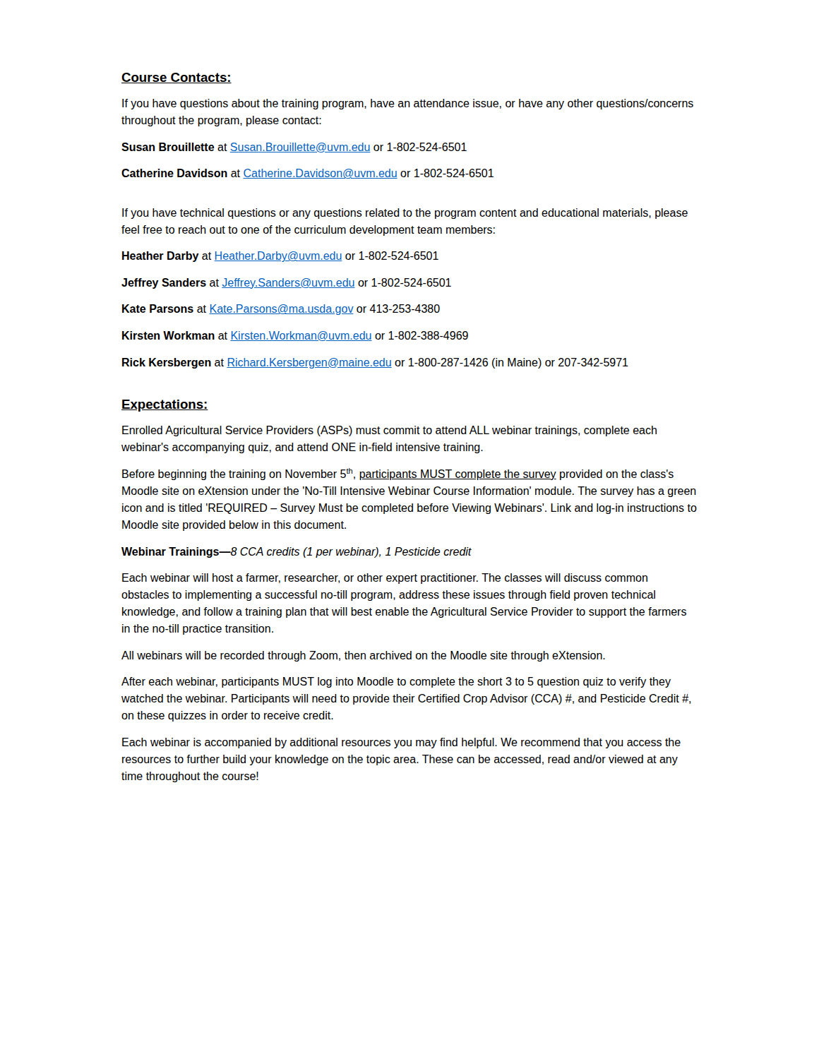Course Contacts:
If you have questions about the training program, have an attendance issue, or have any other questions/concerns throughout the program, please contact:
Susan Brouillette at Susan.Brouillette@uvm.edu or 1-802-524-6501
Catherine Davidson at Catherine.Davidson@uvm.edu or 1-802-524-6501
If you have technical questions or any questions related to the program content and educational materials, please feel free to reach out to one of the curriculum development team members:
Heather Darby at Heather.Darby@uvm.edu or 1-802-524-6501
Jeffrey Sanders at Jeffrey.Sanders@uvm.edu or 1-802-524-6501
Kate Parsons at Kate.Parsons@ma.usda.gov or 413-253-4380
Kirsten Workman at Kirsten.Workman@uvm.edu or 1-802-388-4969
Rick Kersbergen at Richard.Kersbergen@maine.edu or 1-800-287-1426 (in Maine) or 207-342-5971
Expectations:
Enrolled Agricultural Service Providers (ASPs) must commit to attend ALL webinar trainings, complete each webinar's accompanying quiz, and attend ONE in-field intensive training.
Before beginning the training on November 5th, participants MUST complete the survey provided on the class's Moodle site on eXtension under the 'No-Till Intensive Webinar Course Information' module. The survey has a green icon and is titled 'REQUIRED – Survey Must be completed before Viewing Webinars'. Link and log-in instructions to Moodle site provided below in this document.
Webinar Trainings—8 CCA credits (1 per webinar), 1 Pesticide credit
Each webinar will host a farmer, researcher, or other expert practitioner. The classes will discuss common obstacles to implementing a successful no-till program, address these issues through field proven technical knowledge, and follow a training plan that will best enable the Agricultural Service Provider to support the farmers in the no-till practice transition.
All webinars will be recorded through Zoom, then archived on the Moodle site through eXtension.
After each webinar, participants MUST log into Moodle to complete the short 3 to 5 question quiz to verify they watched the webinar. Participants will need to provide their Certified Crop Advisor (CCA) #, and Pesticide Credit #, on these quizzes in order to receive credit.
Each webinar is accompanied by additional resources you may find helpful. We recommend that you access the resources to further build your knowledge on the topic area. These can be accessed, read and/or viewed at any time throughout the course!